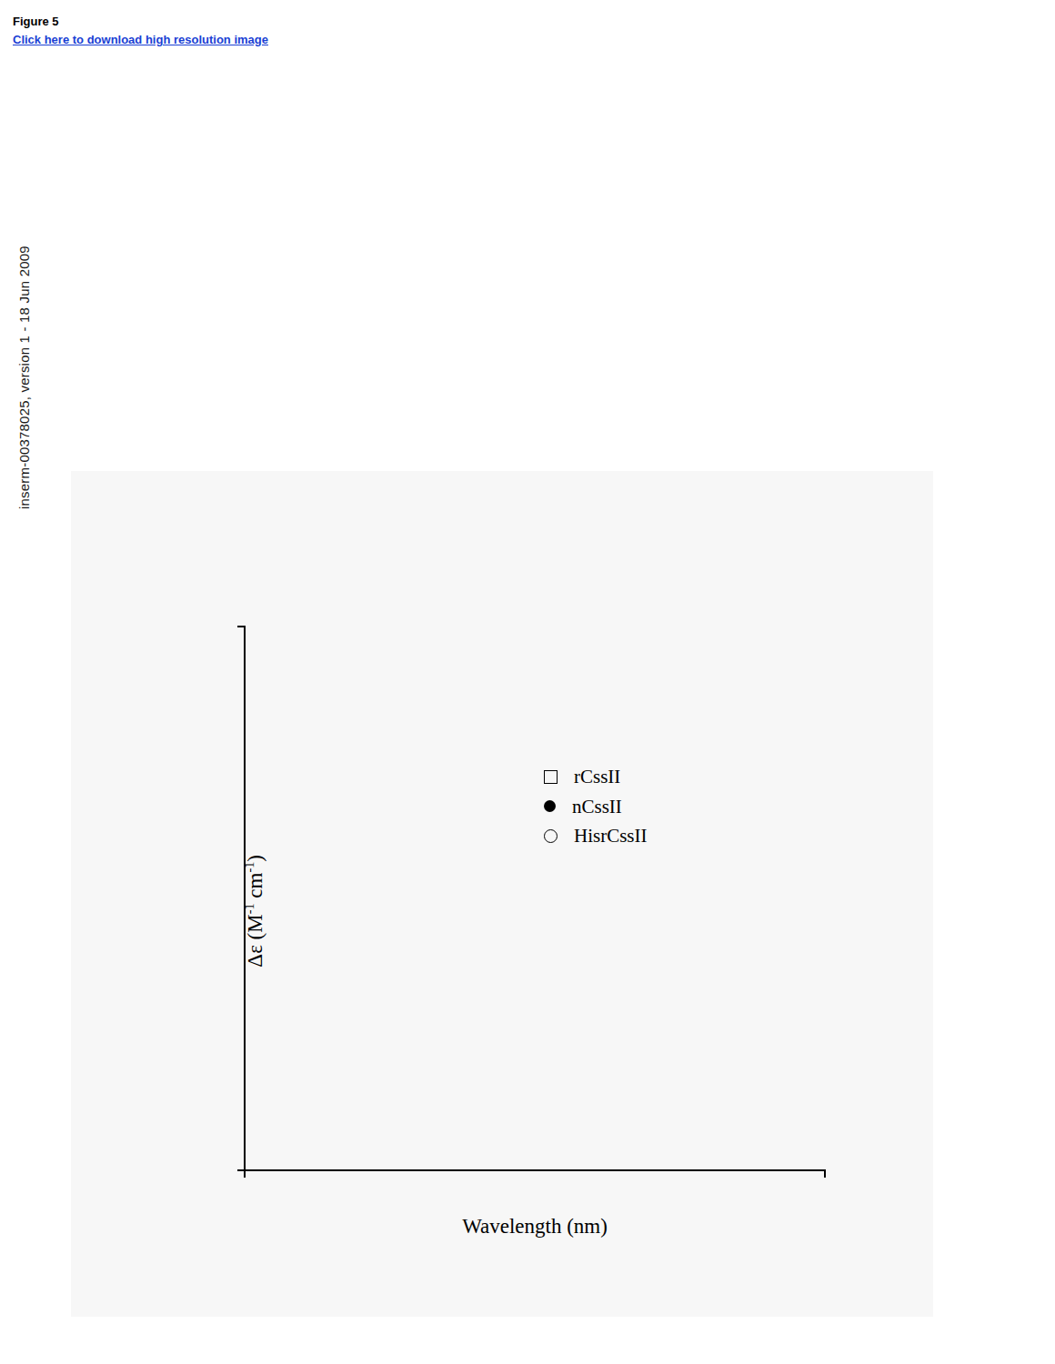Figure 5
Click here to download high resolution image
inserm-00378025, version 1 - 18 Jun 2009
rCssII
nCssII
HisrCssII
Δε (M-1 cm-1)
Wavelength (nm)